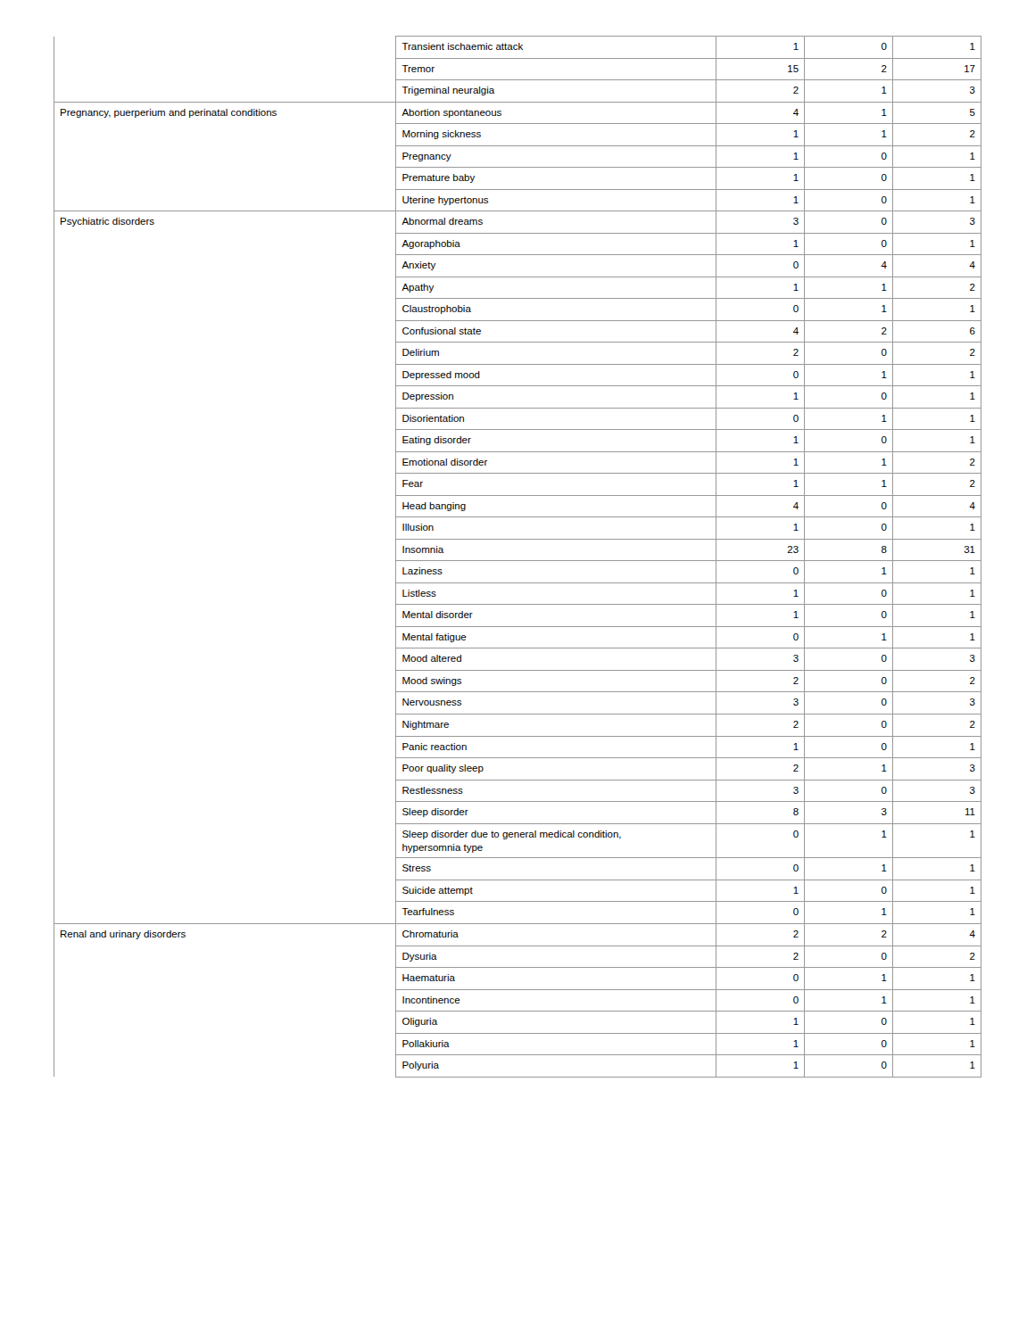| | Transient ischaemic attack | 1 | 0 | 1 |
| | Tremor | 15 | 2 | 17 |
| | Trigeminal neuralgia | 2 | 1 | 3 |
| Pregnancy, puerperium and perinatal conditions | Abortion spontaneous | 4 | 1 | 5 |
| Morning sickness | 1 | 1 | 2 |
| Pregnancy | 1 | 0 | 1 |
| Premature baby | 1 | 0 | 1 |
| Uterine hypertonus | 1 | 0 | 1 |
| Psychiatric disorders | Abnormal dreams | 3 | 0 | 3 |
| Agoraphobia | 1 | 0 | 1 |
| Anxiety | 0 | 4 | 4 |
| Apathy | 1 | 1 | 2 |
| Claustrophobia | 0 | 1 | 1 |
| Confusional state | 4 | 2 | 6 |
| Delirium | 2 | 0 | 2 |
| Depressed mood | 0 | 1 | 1 |
| Depression | 1 | 0 | 1 |
| Disorientation | 0 | 1 | 1 |
| Eating disorder | 1 | 0 | 1 |
| Emotional disorder | 1 | 1 | 2 |
| Fear | 1 | 1 | 2 |
| Head banging | 4 | 0 | 4 |
| Illusion | 1 | 0 | 1 |
| Insomnia | 23 | 8 | 31 |
| Laziness | 0 | 1 | 1 |
| Listless | 1 | 0 | 1 |
| Mental disorder | 1 | 0 | 1 |
| Mental fatigue | 0 | 1 | 1 |
| Mood altered | 3 | 0 | 3 |
| Mood swings | 2 | 0 | 2 |
| Nervousness | 3 | 0 | 3 |
| Nightmare | 2 | 0 | 2 |
| Panic reaction | 1 | 0 | 1 |
| Poor quality sleep | 2 | 1 | 3 |
| Restlessness | 3 | 0 | 3 |
| Sleep disorder | 8 | 3 | 11 |
| Sleep disorder due to general medical condition, hypersomnia type | 0 | 1 | 1 |
| Stress | 0 | 1 | 1 |
| Suicide attempt | 1 | 0 | 1 |
| Tearfulness | 0 | 1 | 1 |
| Renal and urinary disorders | Chromaturia | 2 | 2 | 4 |
| Dysuria | 2 | 0 | 2 |
| Haematuria | 0 | 1 | 1 |
| Incontinence | 0 | 1 | 1 |
| Oliguria | 1 | 0 | 1 |
| Pollakiuria | 1 | 0 | 1 |
| Polyuria | 1 | 0 | 1 |